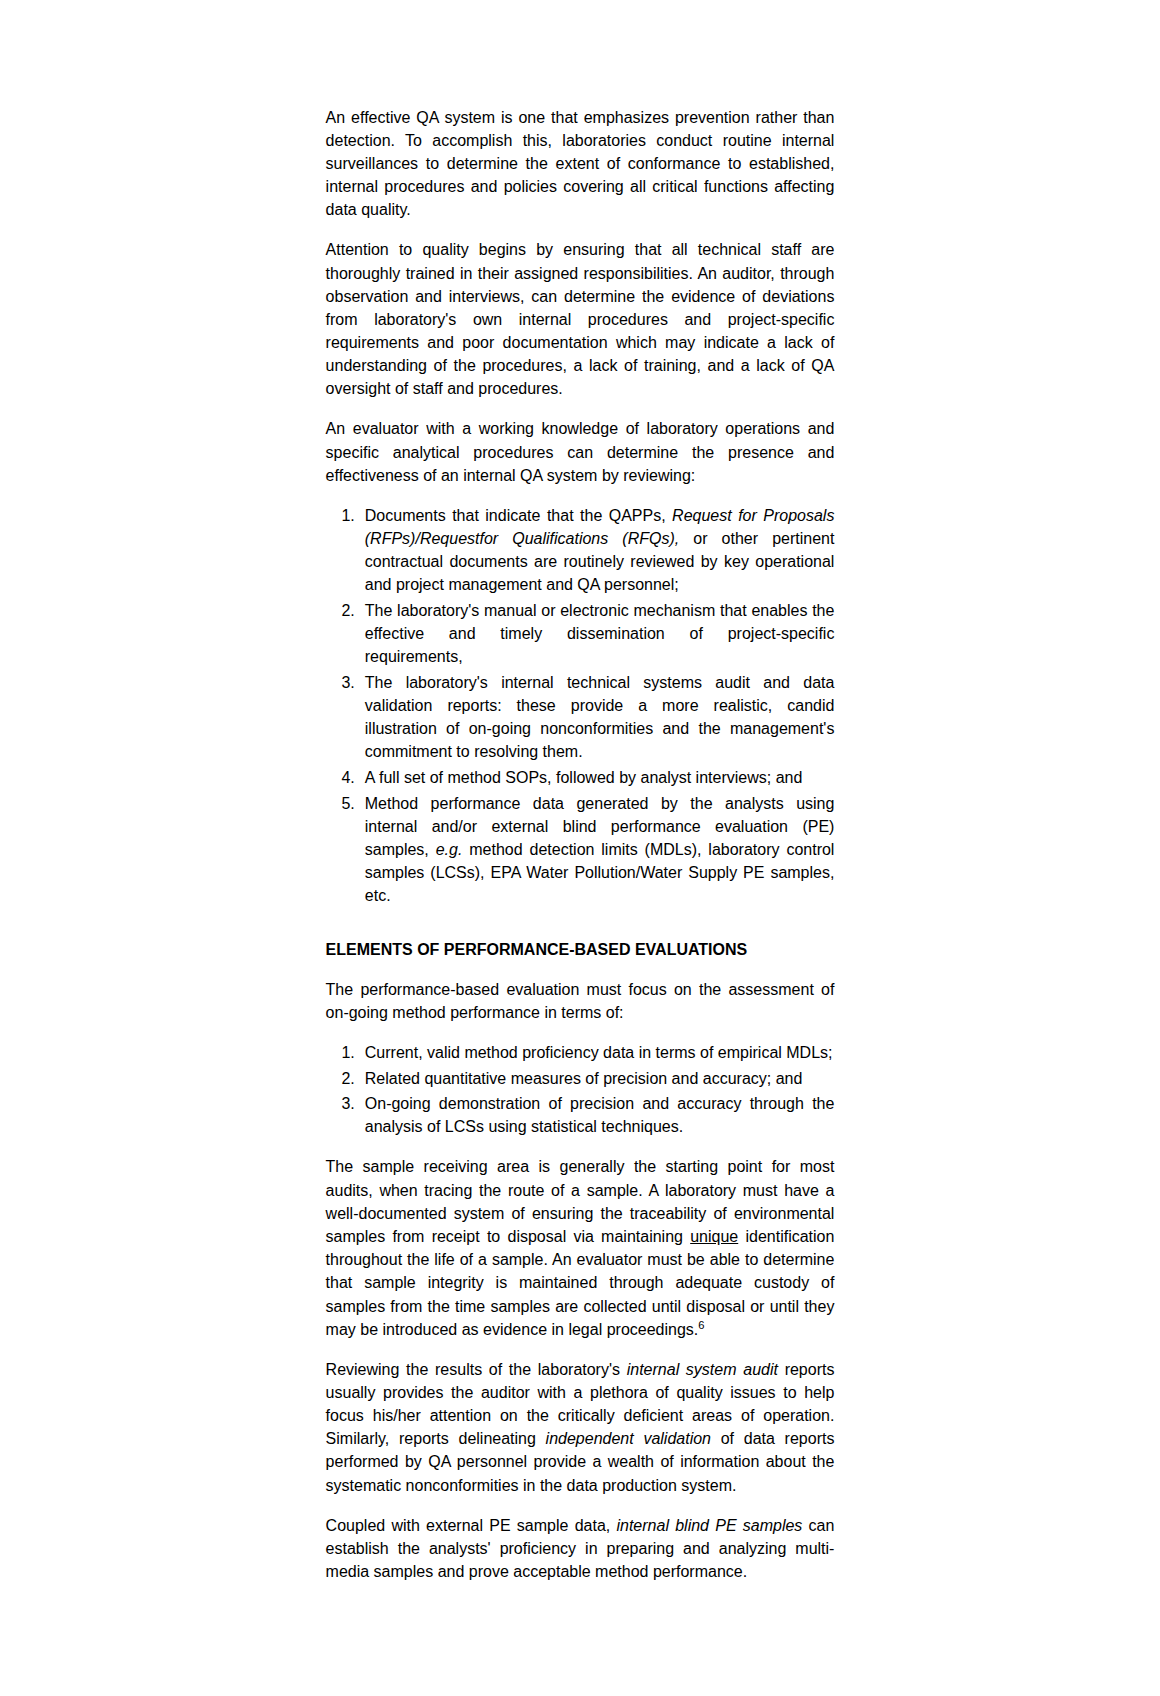An effective QA system is one that emphasizes prevention rather than detection. To accomplish this, laboratories conduct routine internal surveillances to determine the extent of conformance to established, internal procedures and policies covering all critical functions affecting data quality.
Attention to quality begins by ensuring that all technical staff are thoroughly trained in their assigned responsibilities. An auditor, through observation and interviews, can determine the evidence of deviations from laboratory's own internal procedures and project-specific requirements and poor documentation which may indicate a lack of understanding of the procedures, a lack of training, and a lack of QA oversight of staff and procedures.
An evaluator with a working knowledge of laboratory operations and specific analytical procedures can determine the presence and effectiveness of an internal QA system by reviewing:
Documents that indicate that the QAPPs, Request for Proposals (RFPs)/Requestfor Qualifications (RFQs), or other pertinent contractual documents are routinely reviewed by key operational and project management and QA personnel;
The laboratory's manual or electronic mechanism that enables the effective and timely dissemination of project-specific requirements,
The laboratory's internal technical systems audit and data validation reports: these provide a more realistic, candid illustration of on-going nonconformities and the management's commitment to resolving them.
A full set of method SOPs, followed by analyst interviews; and
Method performance data generated by the analysts using internal and/or external blind performance evaluation (PE) samples, e.g. method detection limits (MDLs), laboratory control samples (LCSs), EPA Water Pollution/Water Supply PE samples, etc.
ELEMENTS OF PERFORMANCE-BASED EVALUATIONS
The performance-based evaluation must focus on the assessment of on-going method performance in terms of:
Current, valid method proficiency data in terms of empirical MDLs;
Related quantitative measures of precision and accuracy; and
On-going demonstration of precision and accuracy through the analysis of LCSs using statistical techniques.
The sample receiving area is generally the starting point for most audits, when tracing the route of a sample. A laboratory must have a well-documented system of ensuring the traceability of environmental samples from receipt to disposal via maintaining unique identification throughout the life of a sample. An evaluator must be able to determine that sample integrity is maintained through adequate custody of samples from the time samples are collected until disposal or until they may be introduced as evidence in legal proceedings.6
Reviewing the results of the laboratory's internal system audit reports usually provides the auditor with a plethora of quality issues to help focus his/her attention on the critically deficient areas of operation. Similarly, reports delineating independent validation of data reports performed by QA personnel provide a wealth of information about the systematic nonconformities in the data production system.
Coupled with external PE sample data, internal blind PE samples can establish the analysts' proficiency in preparing and analyzing multi-media samples and prove acceptable method performance.